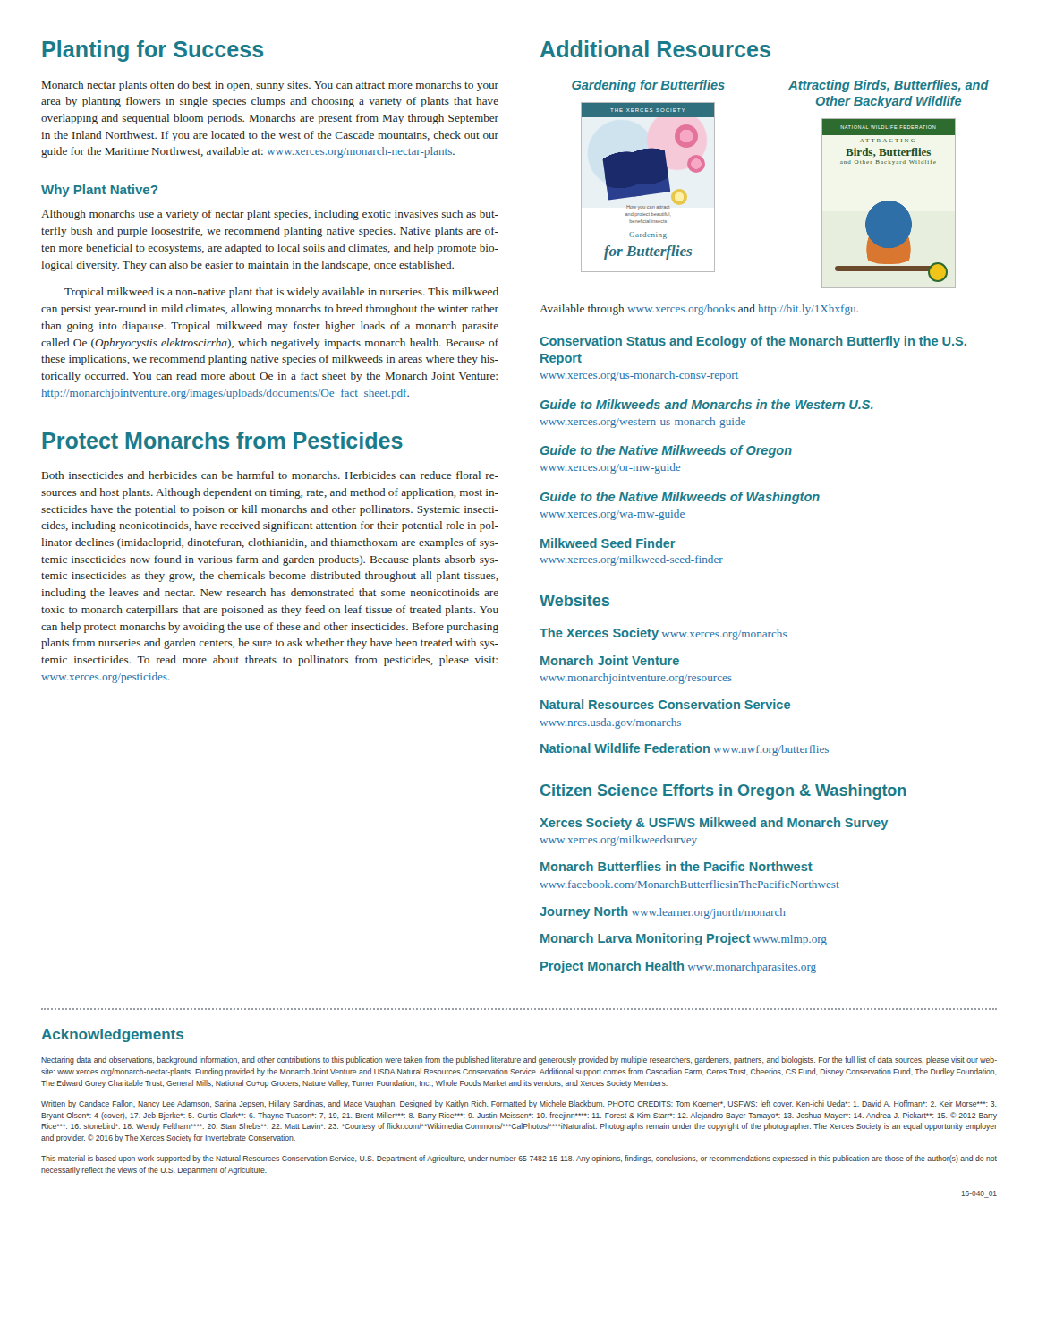Planting for Success
Monarch nectar plants often do best in open, sunny sites. You can attract more monarchs to your area by planting flowers in single species clumps and choosing a variety of plants that have overlapping and sequential bloom periods. Monarchs are present from May through September in the Inland Northwest. If you are located to the west of the Cascade mountains, check out our guide for the Maritime Northwest, available at: www.xerces.org/monarch-nectar-plants.
Why Plant Native?
Although monarchs use a variety of nectar plant species, including exotic invasives such as butterfly bush and purple loosestrife, we recommend planting native species. Native plants are often more beneficial to ecosystems, are adapted to local soils and climates, and help promote biological diversity. They can also be easier to maintain in the landscape, once established.
Tropical milkweed is a non-native plant that is widely available in nurseries. This milkweed can persist year-round in mild climates, allowing monarchs to breed throughout the winter rather than going into diapause. Tropical milkweed may foster higher loads of a monarch parasite called Oe (Ophryocystis elektroscirrha), which negatively impacts monarch health. Because of these implications, we recommend planting native species of milkweeds in areas where they historically occurred. You can read more about Oe in a fact sheet by the Monarch Joint Venture: http://monarchjointventure.org/images/uploads/documents/Oe_fact_sheet.pdf.
Protect Monarchs from Pesticides
Both insecticides and herbicides can be harmful to monarchs. Herbicides can reduce floral resources and host plants. Although dependent on timing, rate, and method of application, most insecticides have the potential to poison or kill monarchs and other pollinators. Systemic insecticides, including neonicotinoids, have received significant attention for their potential role in pollinator declines (imidacloprid, dinotefuran, clothianidin, and thiamethoxam are examples of systemic insecticides now found in various farm and garden products). Because plants absorb systemic insecticides as they grow, the chemicals become distributed throughout all plant tissues, including the leaves and nectar. New research has demonstrated that some neonicotinoids are toxic to monarch caterpillars that are poisoned as they feed on leaf tissue of treated plants. You can help protect monarchs by avoiding the use of these and other insecticides. Before purchasing plants from nurseries and garden centers, be sure to ask whether they have been treated with systemic insecticides. To read more about threats to pollinators from pesticides, please visit: www.xerces.org/pesticides.
Additional Resources
Gardening for Butterflies
THE XERCES SOCIETY
How you can attract
and protect beautiful,
beneficial insects
Gardening for Butterflies
Attracting Birds, Butterflies, and Other Backyard Wildlife
NATIONAL WILDLIFE FEDERATION
ATTRACTING Birds, Butterflies and Other Backyard Wildlife
Available through www.xerces.org/books and http://bit.ly/1Xhxfgu.
Conservation Status and Ecology of the Monarch Butterfly in the U.S. Report
www.xerces.org/us-monarch-consv-report
Guide to Milkweeds and Monarchs in the Western U.S.
www.xerces.org/western-us-monarch-guide
Guide to the Native Milkweeds of Oregon
www.xerces.org/or-mw-guide
Guide to the Native Milkweeds of Washington
www.xerces.org/wa-mw-guide
Milkweed Seed Finder
www.xerces.org/milkweed-seed-finder
Websites
The Xerces Society www.xerces.org/monarchs
Monarch Joint Venture www.monarchjointventure.org/resources
Natural Resources Conservation Service www.nrcs.usda.gov/monarchs
National Wildlife Federation www.nwf.org/butterflies
Citizen Science Efforts in Oregon & Washington
Xerces Society & USFWS Milkweed and Monarch Survey www.xerces.org/milkweedsurvey
Monarch Butterflies in the Pacific Northwest www.facebook.com/MonarchButterfliesinThePacificNorthwest
Journey North www.learner.org/jnorth/monarch
Monarch Larva Monitoring Project www.mlmp.org
Project Monarch Health www.monarchparasites.org
Acknowledgements
Nectaring data and observations, background information, and other contributions to this publication were taken from the published literature and generously provided by multiple researchers, gardeners, partners, and biologists. For the full list of data sources, please visit our website: www.xerces.org/monarch-nectar-plants. Funding provided by the Monarch Joint Venture and USDA Natural Resources Conservation Service. Additional support comes from Cascadian Farm, Ceres Trust, Cheerios, CS Fund, Disney Conservation Fund, The Dudley Foundation, The Edward Gorey Charitable Trust, General Mills, National Co+op Grocers, Nature Valley, Turner Foundation, Inc., Whole Foods Market and its vendors, and Xerces Society Members.
Written by Candace Fallon, Nancy Lee Adamson, Sarina Jepsen, Hillary Sardinas, and Mace Vaughan. Designed by Kaitlyn Rich. Formatted by Michele Blackburn. PHOTO CREDITS: Tom Koerner*, USFWS: left cover. Ken-ichi Ueda*: 1. David A. Hoffman*: 2. Keir Morse***: 3. Bryant Olsen*: 4 (cover), 17. Jeb Bjerke*: 5. Curtis Clark**: 6. Thayne Tuason*: 7, 19, 21. Brent Miller***: 8. Barry Rice***: 9. Justin Meissen*: 10. freejinn****: 11. Forest & Kim Starr*: 12. Alejandro Bayer Tamayo*: 13. Joshua Mayer*: 14. Andrea J. Pickart**: 15. © 2012 Barry Rice***: 16. stonebird*: 18. Wendy Feltham****: 20. Stan Shebs**: 22. Matt Lavin*: 23. *Courtesy of flickr.com/**Wikimedia Commons/***CalPhotos/****iNaturalist. Photographs remain under the copyright of the photographer. The Xerces Society is an equal opportunity employer and provider. © 2016 by The Xerces Society for Invertebrate Conservation.
This material is based upon work supported by the Natural Resources Conservation Service, U.S. Department of Agriculture, under number 65-7482-15-118. Any opinions, findings, conclusions, or recommendations expressed in this publication are those of the author(s) and do not necessarily reflect the views of the U.S. Department of Agriculture.
16-040_01